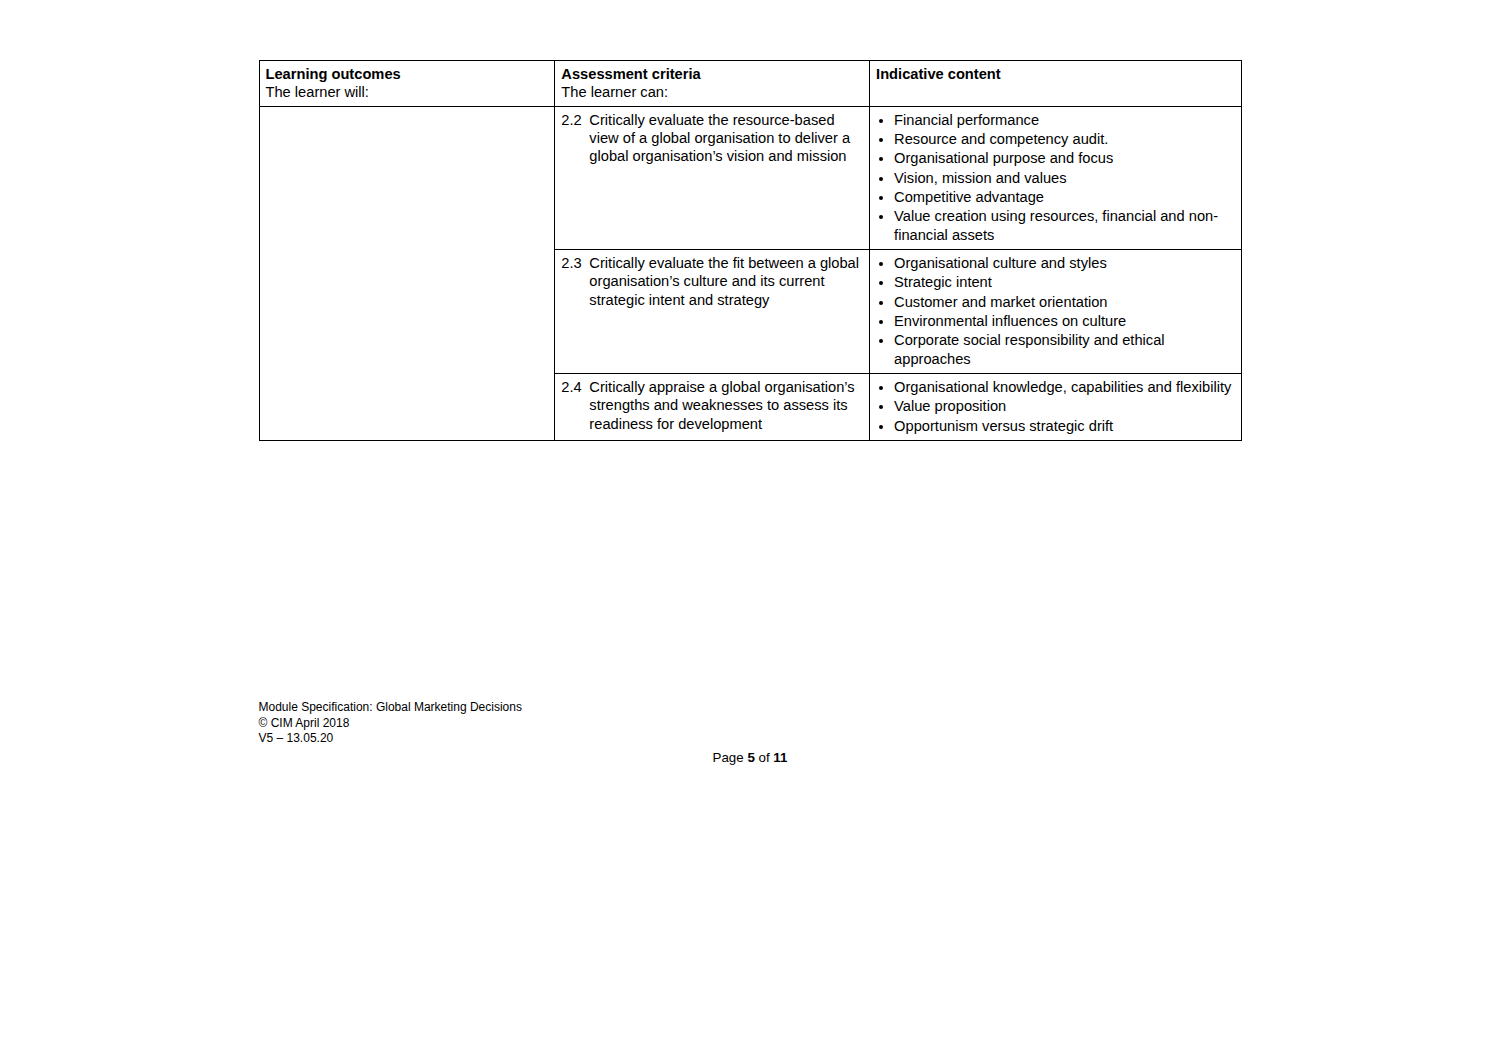| Learning outcomes The learner will: | Assessment criteria The learner can: | Indicative content |
| --- | --- | --- |
| | 2.2 Critically evaluate the resource-based view of a global organisation to deliver a global organisation’s vision and mission | Financial performance Resource and competency audit. Organisational purpose and focus Vision, mission and values Competitive advantage Value creation using resources, financial and non-financial assets |
| 2.3 Critically evaluate the fit between a global organisation’s culture and its current strategic intent and strategy | Organisational culture and styles Strategic intent Customer and market orientation Environmental influences on culture Corporate social responsibility and ethical approaches |
| 2.4 Critically appraise a global organisation’s strengths and weaknesses to assess its readiness for development | Organisational knowledge, capabilities and flexibility Value proposition Opportunism versus strategic drift |
Module Specification: Global Marketing Decisions
© CIM April 2018
V5 – 13.05.20
Page 5 of 11